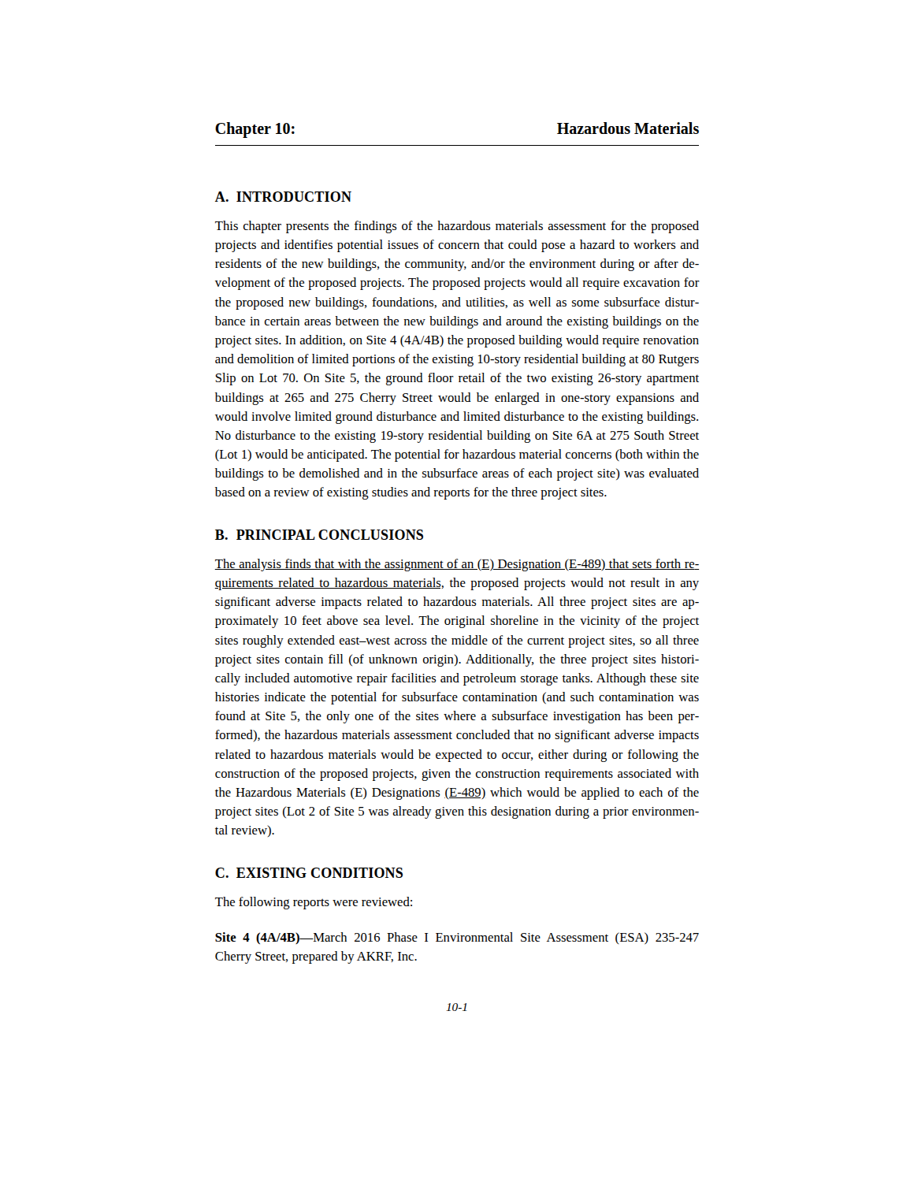Chapter 10: Hazardous Materials
A. INTRODUCTION
This chapter presents the findings of the hazardous materials assessment for the proposed projects and identifies potential issues of concern that could pose a hazard to workers and residents of the new buildings, the community, and/or the environment during or after development of the proposed projects. The proposed projects would all require excavation for the proposed new buildings, foundations, and utilities, as well as some subsurface disturbance in certain areas between the new buildings and around the existing buildings on the project sites. In addition, on Site 4 (4A/4B) the proposed building would require renovation and demolition of limited portions of the existing 10-story residential building at 80 Rutgers Slip on Lot 70. On Site 5, the ground floor retail of the two existing 26-story apartment buildings at 265 and 275 Cherry Street would be enlarged in one-story expansions and would involve limited ground disturbance and limited disturbance to the existing buildings. No disturbance to the existing 19-story residential building on Site 6A at 275 South Street (Lot 1) would be anticipated. The potential for hazardous material concerns (both within the buildings to be demolished and in the subsurface areas of each project site) was evaluated based on a review of existing studies and reports for the three project sites.
B. PRINCIPAL CONCLUSIONS
The analysis finds that with the assignment of an (E) Designation (E-489) that sets forth requirements related to hazardous materials, the proposed projects would not result in any significant adverse impacts related to hazardous materials. All three project sites are approximately 10 feet above sea level. The original shoreline in the vicinity of the project sites roughly extended east–west across the middle of the current project sites, so all three project sites contain fill (of unknown origin). Additionally, the three project sites historically included automotive repair facilities and petroleum storage tanks. Although these site histories indicate the potential for subsurface contamination (and such contamination was found at Site 5, the only one of the sites where a subsurface investigation has been performed), the hazardous materials assessment concluded that no significant adverse impacts related to hazardous materials would be expected to occur, either during or following the construction of the proposed projects, given the construction requirements associated with the Hazardous Materials (E) Designations (E-489) which would be applied to each of the project sites (Lot 2 of Site 5 was already given this designation during a prior environmental review).
C. EXISTING CONDITIONS
The following reports were reviewed:
Site 4 (4A/4B)—March 2016 Phase I Environmental Site Assessment (ESA) 235-247 Cherry Street, prepared by AKRF, Inc.
10-1